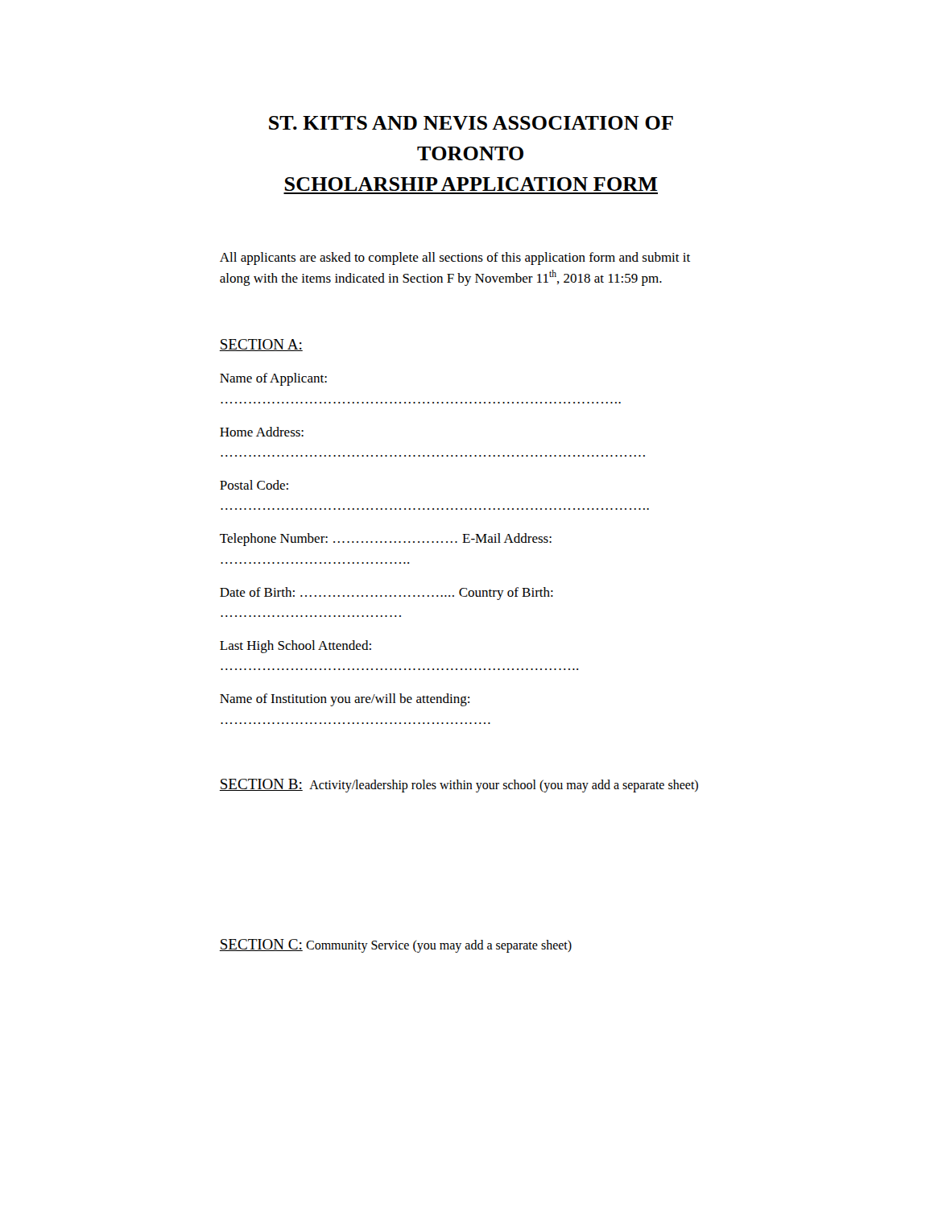ST. KITTS AND NEVIS ASSOCIATION OF TORONTO SCHOLARSHIP APPLICATION FORM
All applicants are asked to complete all sections of this application form and submit it along with the items indicated in Section F by November 11th, 2018 at 11:59 pm.
SECTION A:
Name of Applicant: …………………………………………………………………………..
Home Address: ……………………………………………………………………………….
Postal Code: ………………………………………………………………………………..
Telephone Number: ……………………… E-Mail Address: …………………………………..
Date of Birth: ………………………….... Country of Birth: …………………………………
Last High School Attended: …………………………………………………………………..
Name of Institution you are/will be attending: ………………………………………………….
SECTION B: Activity/leadership roles within your school (you may add a separate sheet)
SECTION C: Community Service (you may add a separate sheet)